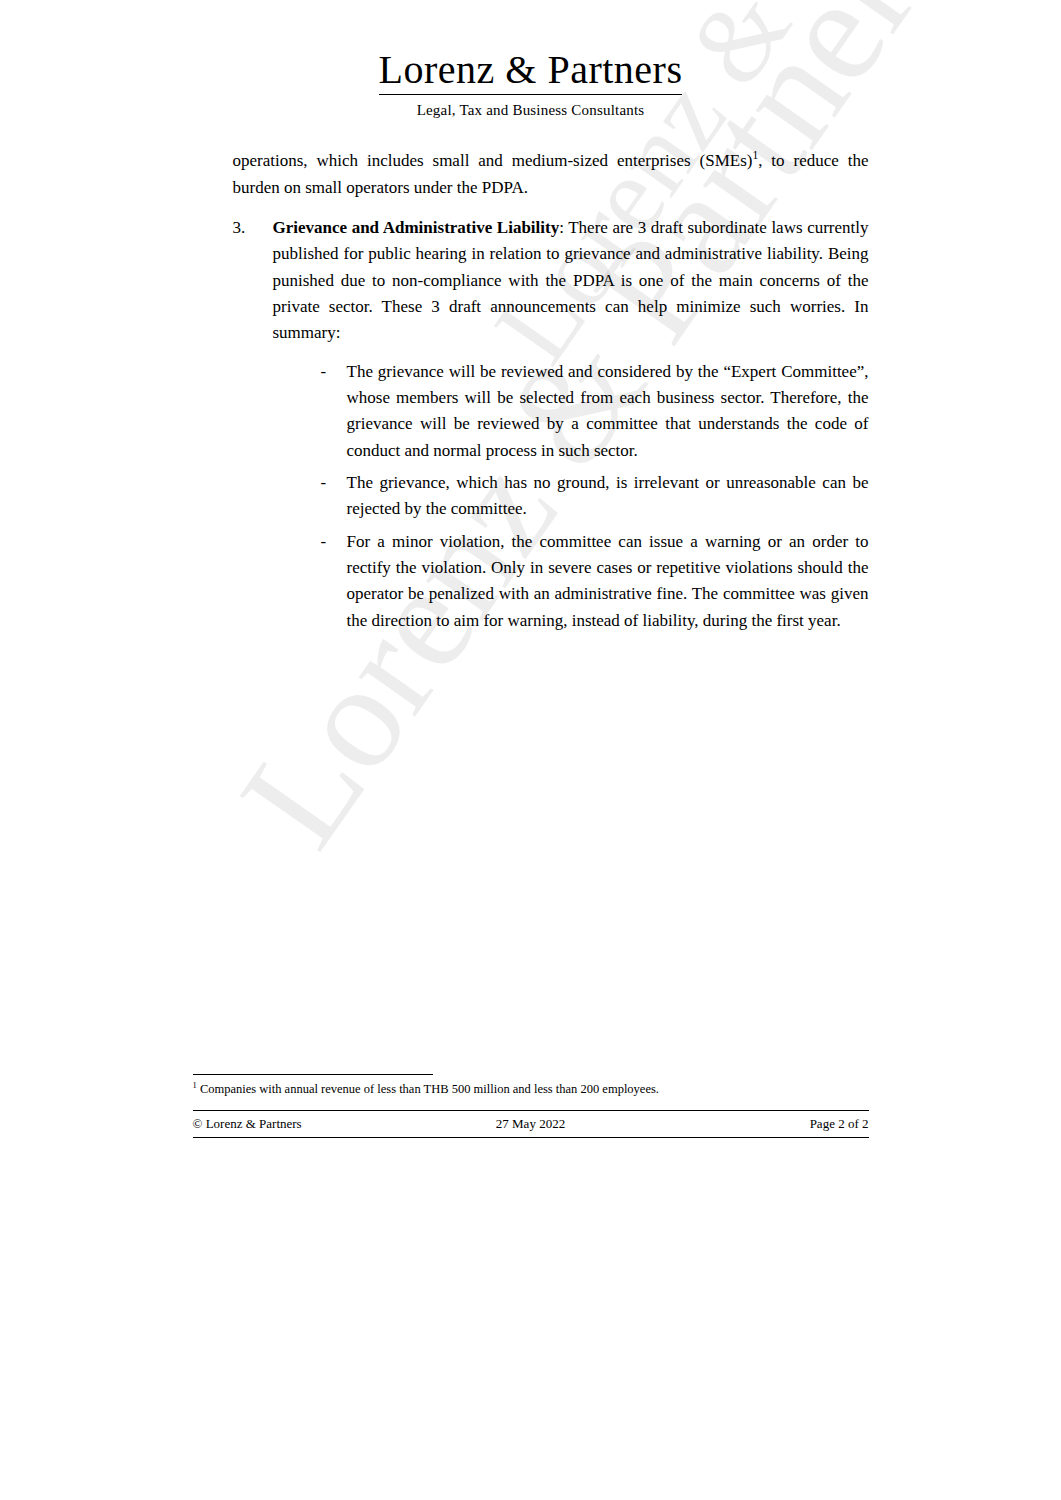Lorenz & Partners Lorenz & Partners
Lorenz & Partners
Legal, Tax and Business Consultants
operations, which includes small and medium-sized enterprises (SMEs)1, to reduce the burden on small operators under the PDPA.
Grievance and Administrative Liability: There are 3 draft subordinate laws currently published for public hearing in relation to grievance and administrative liability. Being punished due to non-compliance with the PDPA is one of the main concerns of the private sector. These 3 draft announcements can help minimize such worries. In summary:
The grievance will be reviewed and considered by the “Expert Committee”, whose members will be selected from each business sector. Therefore, the grievance will be reviewed by a committee that understands the code of conduct and normal process in such sector.
The grievance, which has no ground, is irrelevant or unreasonable can be rejected by the committee.
For a minor violation, the committee can issue a warning or an order to rectify the violation. Only in severe cases or repetitive violations should the operator be penalized with an administrative fine. The committee was given the direction to aim for warning, instead of liability, during the first year.
1 Companies with annual revenue of less than THB 500 million and less than 200 employees.
| © Lorenz & Partners | 27 May 2022 | Page 2 of 2 |